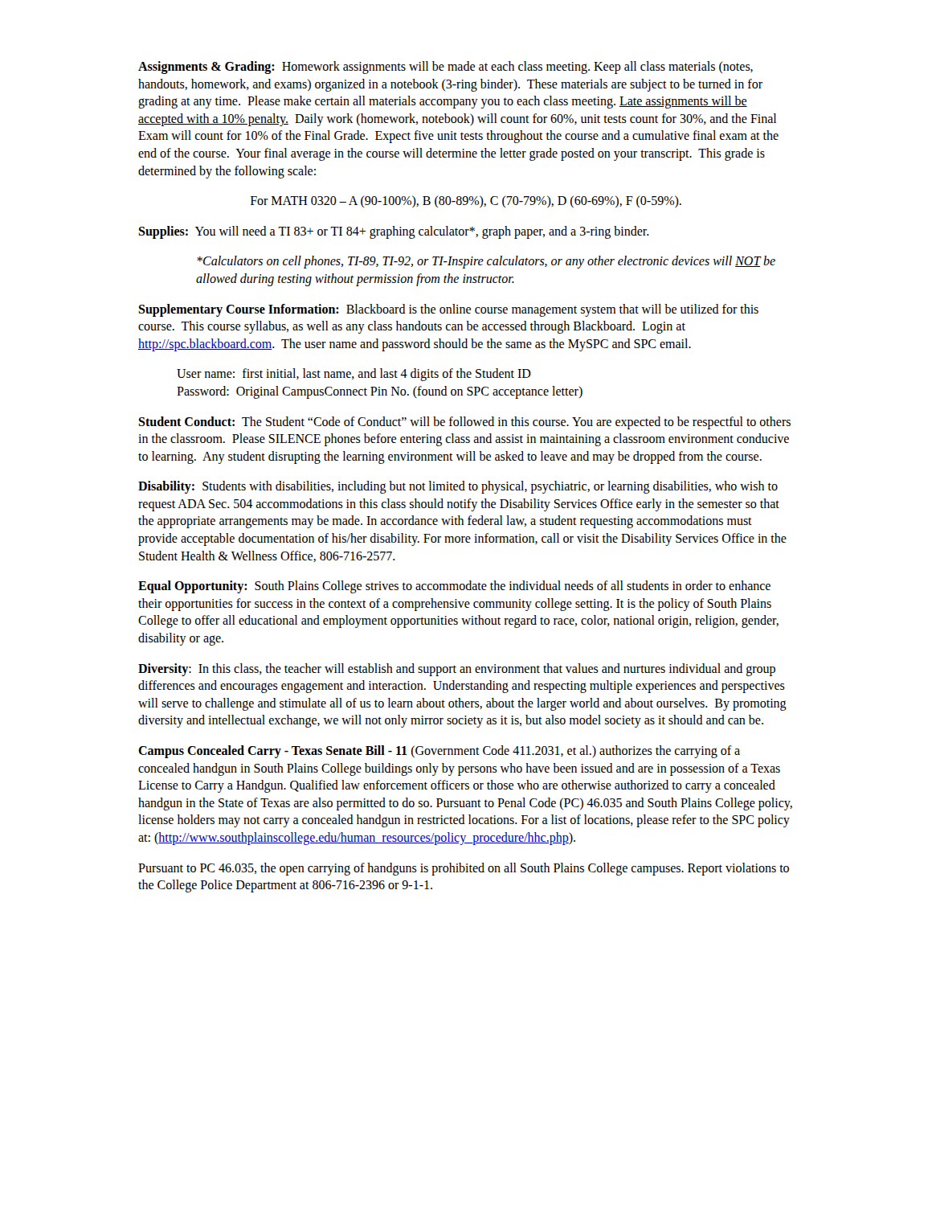Assignments & Grading: Homework assignments will be made at each class meeting. Keep all class materials (notes, handouts, homework, and exams) organized in a notebook (3-ring binder). These materials are subject to be turned in for grading at any time. Please make certain all materials accompany you to each class meeting. Late assignments will be accepted with a 10% penalty. Daily work (homework, notebook) will count for 60%, unit tests count for 30%, and the Final Exam will count for 10% of the Final Grade. Expect five unit tests throughout the course and a cumulative final exam at the end of the course. Your final average in the course will determine the letter grade posted on your transcript. This grade is determined by the following scale:
For MATH 0320 – A (90-100%), B (80-89%), C (70-79%), D (60-69%), F (0-59%).
Supplies: You will need a TI 83+ or TI 84+ graphing calculator*, graph paper, and a 3-ring binder.
*Calculators on cell phones, TI-89, TI-92, or TI-Inspire calculators, or any other electronic devices will NOT be allowed during testing without permission from the instructor.
Supplementary Course Information: Blackboard is the online course management system that will be utilized for this course. This course syllabus, as well as any class handouts can be accessed through Blackboard. Login at http://spc.blackboard.com. The user name and password should be the same as the MySPC and SPC email.
User name: first initial, last name, and last 4 digits of the Student ID
Password: Original CampusConnect Pin No. (found on SPC acceptance letter)
Student Conduct: The Student “Code of Conduct” will be followed in this course. You are expected to be respectful to others in the classroom. Please SILENCE phones before entering class and assist in maintaining a classroom environment conducive to learning. Any student disrupting the learning environment will be asked to leave and may be dropped from the course.
Disability: Students with disabilities, including but not limited to physical, psychiatric, or learning disabilities, who wish to request ADA Sec. 504 accommodations in this class should notify the Disability Services Office early in the semester so that the appropriate arrangements may be made. In accordance with federal law, a student requesting accommodations must provide acceptable documentation of his/her disability. For more information, call or visit the Disability Services Office in the Student Health & Wellness Office, 806-716-2577.
Equal Opportunity: South Plains College strives to accommodate the individual needs of all students in order to enhance their opportunities for success in the context of a comprehensive community college setting. It is the policy of South Plains College to offer all educational and employment opportunities without regard to race, color, national origin, religion, gender, disability or age.
Diversity: In this class, the teacher will establish and support an environment that values and nurtures individual and group differences and encourages engagement and interaction. Understanding and respecting multiple experiences and perspectives will serve to challenge and stimulate all of us to learn about others, about the larger world and about ourselves. By promoting diversity and intellectual exchange, we will not only mirror society as it is, but also model society as it should and can be.
Campus Concealed Carry - Texas Senate Bill - 11 (Government Code 411.2031, et al.) authorizes the carrying of a concealed handgun in South Plains College buildings only by persons who have been issued and are in possession of a Texas License to Carry a Handgun. Qualified law enforcement officers or those who are otherwise authorized to carry a concealed handgun in the State of Texas are also permitted to do so. Pursuant to Penal Code (PC) 46.035 and South Plains College policy, license holders may not carry a concealed handgun in restricted locations. For a list of locations, please refer to the SPC policy at: (http://www.southplainscollege.edu/human_resources/policy_procedure/hhc.php).
Pursuant to PC 46.035, the open carrying of handguns is prohibited on all South Plains College campuses. Report violations to the College Police Department at 806-716-2396 or 9-1-1.